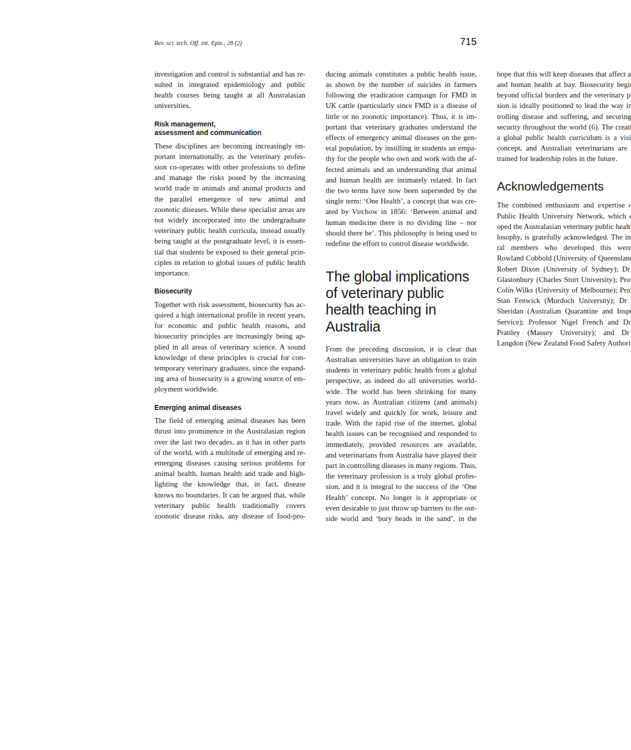Rev. sci. tech. Off. int. Epiz., 28 (2)
715
investigation and control is substantial and has resulted in integrated epidemiology and public health courses being taught at all Australasian universities.
Risk management,
assessment and communication
These disciplines are becoming increasingly important internationally, as the veterinary profession co-operates with other professions to define and manage the risks posed by the increasing world trade in animals and animal products and the parallel emergence of new animal and zoonotic diseases. While these specialist areas are not widely incorporated into the undergraduate veterinary public health curricula, instead usually being taught at the postgraduate level, it is essential that students be exposed to their general principles in relation to global issues of public health importance.
Biosecurity
Together with risk assessment, biosecurity has acquired a high international profile in recent years, for economic and public health reasons, and biosecurity principles are increasingly being applied in all areas of veterinary science. A sound knowledge of these principles is crucial for contemporary veterinary graduates, since the expanding area of biosecurity is a growing source of employment worldwide.
Emerging animal diseases
The field of emerging animal diseases has been thrust into prominence in the Australasian region over the last two decades, as it has in other parts of the world, with a multitude of emerging and re-emerging diseases causing serious problems for animal health, human health and trade and highlighting the knowledge that, in fact, disease knows no boundaries. It can be argued that, while veterinary public health traditionally covers zoonotic disease risks, any disease of food-producing animals constitutes a public health issue, as shown by the number of suicides in farmers following the eradication campaign for FMD in UK cattle (particularly since FMD is a disease of little or no zoonotic importance). Thus, it is important that veterinary graduates understand the effects of emergency animal diseases on the general population, by instilling in students an empathy for the people who own and work with the affected animals and an understanding that animal and human health are intimately related. In fact the two terms have now been superseded by the single term: ‘One Health’, a concept that was created by Virchow in 1856: ‘Between animal and human medicine there is no dividing line – nor should there be’. This philosophy is being used to redefine the effort to control disease worldwide.
The global implications of veterinary public health teaching in Australia
From the preceding discussion, it is clear that Australian universities have an obligation to train students in veterinary public health from a global perspective, as indeed do all universities worldwide. The world has been shrinking for many years now, as Australian citizens (and animals) travel widely and quickly for work, leisure and trade. With the rapid rise of the internet, global health issues can be recognised and responded to immediately, provided resources are available, and veterinarians from Australia have played their part in controlling diseases in many regions. Thus, the veterinary profession is a truly global profession, and it is integral to the success of the ‘One Health’ concept. No longer is it appropriate or even desirable to just throw up barriers to the outside world and ‘bury heads in the sand’, in the hope that this will keep diseases that affect animal and human health at bay. Biosecurity begins far beyond official borders and the veterinary profession is ideally positioned to lead the way in controlling disease and suffering, and securing food security throughout the world (6). The creation of a global public health curriculum is a visionary concept, and Australian veterinarians are being trained for leadership roles in the future.
Acknowledgements
The combined enthusiasm and expertise of the Public Health University Network, which developed the Australasian veterinary public health philosophy, is gratefully acknowledged. The inaugural members who developed this were: Dr Rowland Cobbold (University of Queensland); Dr Robert Dixon (University of Sydney); Dr John Glastonbury (Charles Sturt University); Professor Colin Wilks (University of Melbourne); Professor Stan Fenwick (Murdoch University); Dr Carol Sheridan (Australian Quarantine and Inspection Service); Professor Nigel French and Dr Deb Prattley (Massey University); and Dr Sue Langdon (New Zealand Food Safety Authority).